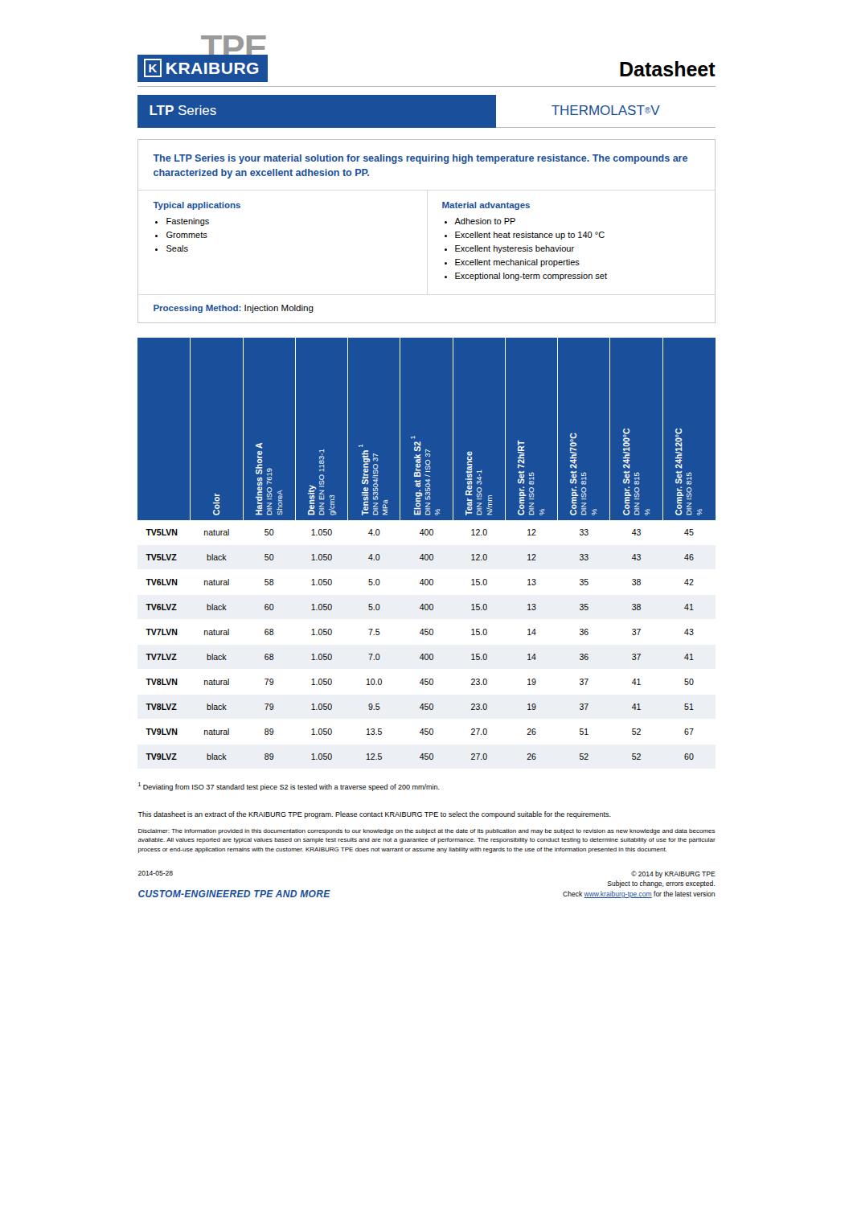TPE
KKRAIBURG
Datasheet
LTP Series
THERMOLAST® V
The LTP Series is your material solution for sealings requiring high temperature resistance. The compounds are characterized by an excellent adhesion to PP.
Typical applications
Fastenings
Grommets
Seals
Material advantages
Adhesion to PP
Excellent heat resistance up to 140 °C
Excellent hysteresis behaviour
Excellent mechanical properties
Exceptional long-term compression set
Processing Method: Injection Molding
| | Color | Hardness Shore A DIN ISO 7619 ShoreA | Density DIN EN ISO 1183-1 g/cm3 | Tensile Strength 1 DIN 53504/ISO 37 MPa | Elong. at Break S2 1 DIN 53504 / ISO 37 % | Tear Resistance DIN ISO 34-1 N/mm | Compr. Set 72h/RT DIN ISO 815 % | Compr. Set 24h/70°C DIN ISO 815 % | Compr. Set 24h/100°C DIN ISO 815 % | Compr. Set 24h/120°C DIN ISO 815 % |
| --- | --- | --- | --- | --- | --- | --- | --- | --- | --- | --- |
| TV5LVN | natural | 50 | 1.050 | 4.0 | 400 | 12.0 | 12 | 33 | 43 | 45 |
| TV5LVZ | black | 50 | 1.050 | 4.0 | 400 | 12.0 | 12 | 33 | 43 | 46 |
| TV6LVN | natural | 58 | 1.050 | 5.0 | 400 | 15.0 | 13 | 35 | 38 | 42 |
| TV6LVZ | black | 60 | 1.050 | 5.0 | 400 | 15.0 | 13 | 35 | 38 | 41 |
| TV7LVN | natural | 68 | 1.050 | 7.5 | 450 | 15.0 | 14 | 36 | 37 | 43 |
| TV7LVZ | black | 68 | 1.050 | 7.0 | 400 | 15.0 | 14 | 36 | 37 | 41 |
| TV8LVN | natural | 79 | 1.050 | 10.0 | 450 | 23.0 | 19 | 37 | 41 | 50 |
| TV8LVZ | black | 79 | 1.050 | 9.5 | 450 | 23.0 | 19 | 37 | 41 | 51 |
| TV9LVN | natural | 89 | 1.050 | 13.5 | 450 | 27.0 | 26 | 51 | 52 | 67 |
| TV9LVZ | black | 89 | 1.050 | 12.5 | 450 | 27.0 | 26 | 52 | 52 | 60 |
1 Deviating from ISO 37 standard test piece S2 is tested with a traverse speed of 200 mm/min.
This datasheet is an extract of the KRAIBURG TPE program. Please contact KRAIBURG TPE to select the compound suitable for the requirements.
Disclaimer: The information provided in this documentation corresponds to our knowledge on the subject at the date of its publication and may be subject to revision as new knowledge and data becomes available. All values reported are typical values based on sample test results and are not a guarantee of performance. The responsibility to conduct testing to determine suitability of use for the particular process or end-use application remains with the customer. KRAIBURG TPE does not warrant or assume any liability with regards to the use of the information presented in this document.
2014-05-28
CUSTOM-ENGINEERED TPE AND MORE
© 2014 by KRAIBURG TPE
Subject to change, errors excepted.
Check www.kraiburg-tpe.com for the latest version